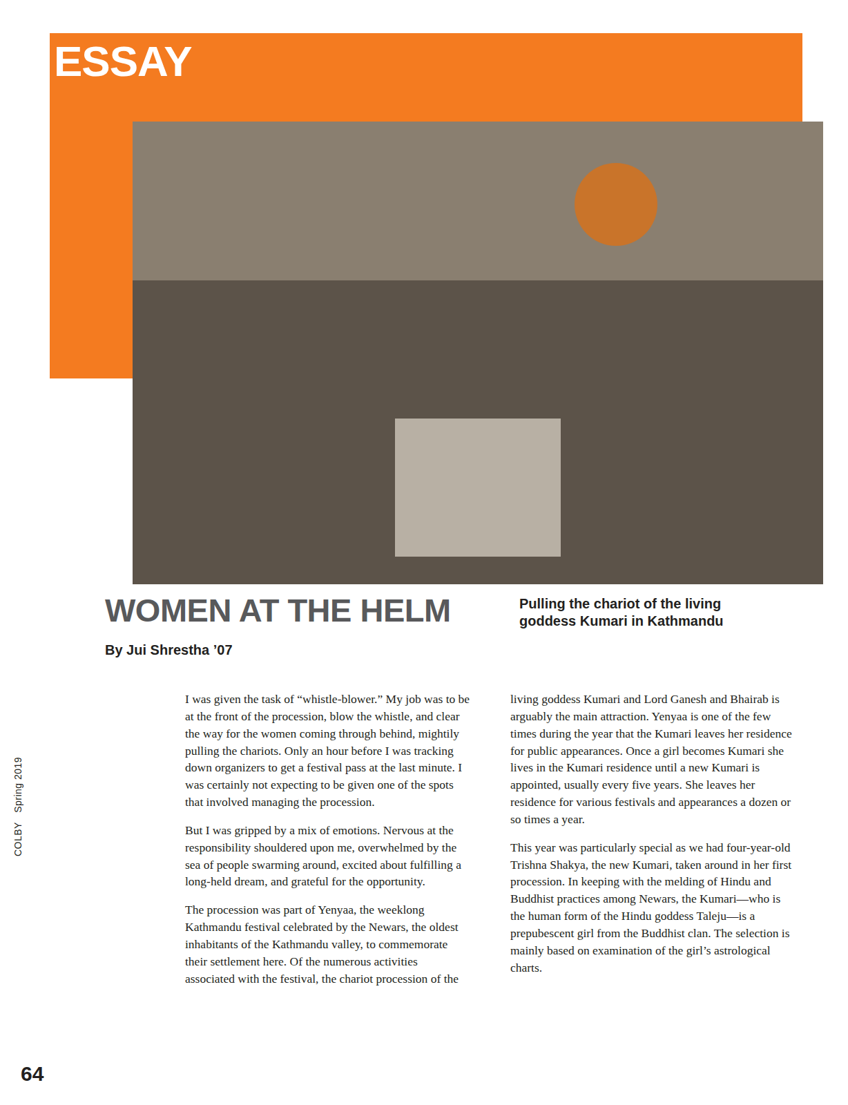ESSAY
WOMEN AT THE HELM
Pulling the chariot of the living goddess Kumari in Kathmandu
By Jui Shrestha ’07
I was given the task of “whistle-blower.” My job was to be at the front of the procession, blow the whistle, and clear the way for the women coming through behind, mightily pulling the chariots. Only an hour before I was tracking down organizers to get a festival pass at the last minute. I was certainly not expecting to be given one of the spots that involved managing the procession.
But I was gripped by a mix of emotions. Nervous at the responsibility shouldered upon me, overwhelmed by the sea of people swarming around, excited about fulfilling a long-held dream, and grateful for the opportunity.
The procession was part of Yenyaa, the weeklong Kathmandu festival celebrated by the Newars, the oldest inhabitants of the Kathmandu valley, to commemorate their settlement here. Of the numerous activities associated with the festival, the chariot procession of the living goddess Kumari and Lord Ganesh and Bhairab is arguably the main attraction. Yenyaa is one of the few times during the year that the Kumari leaves her residence for public appearances. Once a girl becomes Kumari she lives in the Kumari residence until a new Kumari is appointed, usually every five years. She leaves her residence for various festivals and appearances a dozen or so times a year.
This year was particularly special as we had four-year-old Trishna Shakya, the new Kumari, taken around in her first procession. In keeping with the melding of Hindu and Buddhist practices among Newars, the Kumari—who is the human form of the Hindu goddess Taleju—is a prepubescent girl from the Buddhist clan. The selection is mainly based on examination of the girl’s astrological charts.
COLBY Spring 2019
64